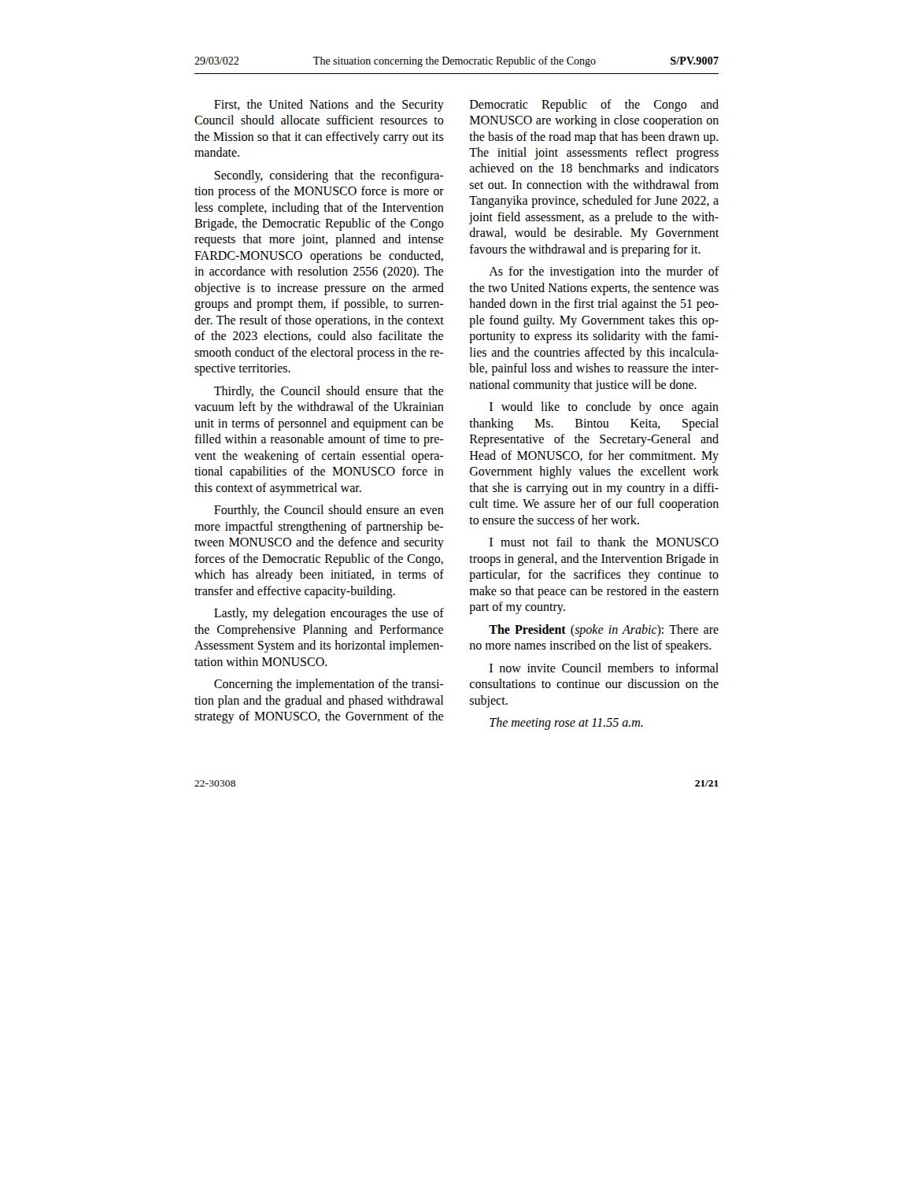29/03/022
The situation concerning the Democratic Republic of the Congo
S/PV.9007
First, the United Nations and the Security Council should allocate sufficient resources to the Mission so that it can effectively carry out its mandate.
Secondly, considering that the reconfiguration process of the MONUSCO force is more or less complete, including that of the Intervention Brigade, the Democratic Republic of the Congo requests that more joint, planned and intense FARDC-MONUSCO operations be conducted, in accordance with resolution 2556 (2020). The objective is to increase pressure on the armed groups and prompt them, if possible, to surrender. The result of those operations, in the context of the 2023 elections, could also facilitate the smooth conduct of the electoral process in the respective territories.
Thirdly, the Council should ensure that the vacuum left by the withdrawal of the Ukrainian unit in terms of personnel and equipment can be filled within a reasonable amount of time to prevent the weakening of certain essential operational capabilities of the MONUSCO force in this context of asymmetrical war.
Fourthly, the Council should ensure an even more impactful strengthening of partnership between MONUSCO and the defence and security forces of the Democratic Republic of the Congo, which has already been initiated, in terms of transfer and effective capacity-building.
Lastly, my delegation encourages the use of the Comprehensive Planning and Performance Assessment System and its horizontal implementation within MONUSCO.
Concerning the implementation of the transition plan and the gradual and phased withdrawal strategy of MONUSCO, the Government of the Democratic Republic of the Congo and MONUSCO are working in close cooperation on the basis of the road map that has been drawn up. The initial joint assessments reflect progress achieved on the 18 benchmarks and indicators set out. In connection with the withdrawal from Tanganyika province, scheduled for June 2022, a joint field assessment, as a prelude to the withdrawal, would be desirable. My Government favours the withdrawal and is preparing for it.
As for the investigation into the murder of the two United Nations experts, the sentence was handed down in the first trial against the 51 people found guilty. My Government takes this opportunity to express its solidarity with the families and the countries affected by this incalculable, painful loss and wishes to reassure the international community that justice will be done.
I would like to conclude by once again thanking Ms. Bintou Keita, Special Representative of the Secretary-General and Head of MONUSCO, for her commitment. My Government highly values the excellent work that she is carrying out in my country in a difficult time. We assure her of our full cooperation to ensure the success of her work.
I must not fail to thank the MONUSCO troops in general, and the Intervention Brigade in particular, for the sacrifices they continue to make so that peace can be restored in the eastern part of my country.
The President (spoke in Arabic): There are no more names inscribed on the list of speakers.
I now invite Council members to informal consultations to continue our discussion on the subject.
The meeting rose at 11.55 a.m.
22-30308
21/21